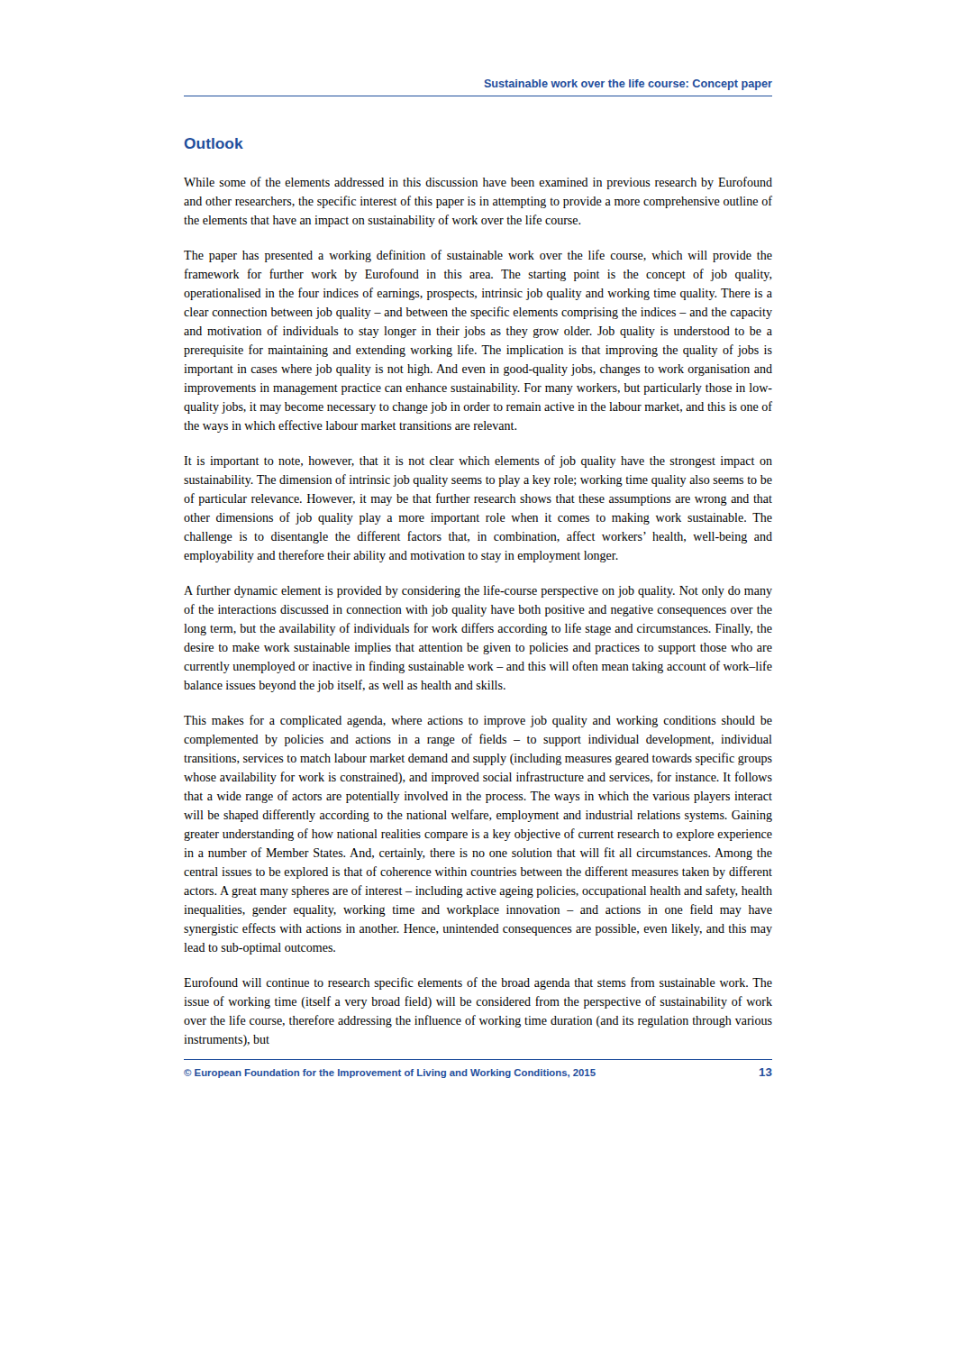Sustainable work over the life course: Concept paper
Outlook
While some of the elements addressed in this discussion have been examined in previous research by Eurofound and other researchers, the specific interest of this paper is in attempting to provide a more comprehensive outline of the elements that have an impact on sustainability of work over the life course.
The paper has presented a working definition of sustainable work over the life course, which will provide the framework for further work by Eurofound in this area. The starting point is the concept of job quality, operationalised in the four indices of earnings, prospects, intrinsic job quality and working time quality. There is a clear connection between job quality – and between the specific elements comprising the indices – and the capacity and motivation of individuals to stay longer in their jobs as they grow older. Job quality is understood to be a prerequisite for maintaining and extending working life. The implication is that improving the quality of jobs is important in cases where job quality is not high. And even in good-quality jobs, changes to work organisation and improvements in management practice can enhance sustainability. For many workers, but particularly those in low-quality jobs, it may become necessary to change job in order to remain active in the labour market, and this is one of the ways in which effective labour market transitions are relevant.
It is important to note, however, that it is not clear which elements of job quality have the strongest impact on sustainability. The dimension of intrinsic job quality seems to play a key role; working time quality also seems to be of particular relevance. However, it may be that further research shows that these assumptions are wrong and that other dimensions of job quality play a more important role when it comes to making work sustainable. The challenge is to disentangle the different factors that, in combination, affect workers’ health, well-being and employability and therefore their ability and motivation to stay in employment longer.
A further dynamic element is provided by considering the life-course perspective on job quality. Not only do many of the interactions discussed in connection with job quality have both positive and negative consequences over the long term, but the availability of individuals for work differs according to life stage and circumstances. Finally, the desire to make work sustainable implies that attention be given to policies and practices to support those who are currently unemployed or inactive in finding sustainable work – and this will often mean taking account of work–life balance issues beyond the job itself, as well as health and skills.
This makes for a complicated agenda, where actions to improve job quality and working conditions should be complemented by policies and actions in a range of fields – to support individual development, individual transitions, services to match labour market demand and supply (including measures geared towards specific groups whose availability for work is constrained), and improved social infrastructure and services, for instance. It follows that a wide range of actors are potentially involved in the process. The ways in which the various players interact will be shaped differently according to the national welfare, employment and industrial relations systems. Gaining greater understanding of how national realities compare is a key objective of current research to explore experience in a number of Member States. And, certainly, there is no one solution that will fit all circumstances. Among the central issues to be explored is that of coherence within countries between the different measures taken by different actors. A great many spheres are of interest – including active ageing policies, occupational health and safety, health inequalities, gender equality, working time and workplace innovation – and actions in one field may have synergistic effects with actions in another. Hence, unintended consequences are possible, even likely, and this may lead to sub-optimal outcomes.
Eurofound will continue to research specific elements of the broad agenda that stems from sustainable work. The issue of working time (itself a very broad field) will be considered from the perspective of sustainability of work over the life course, therefore addressing the influence of working time duration (and its regulation through various instruments), but
© European Foundation for the Improvement of Living and Working Conditions, 2015 13